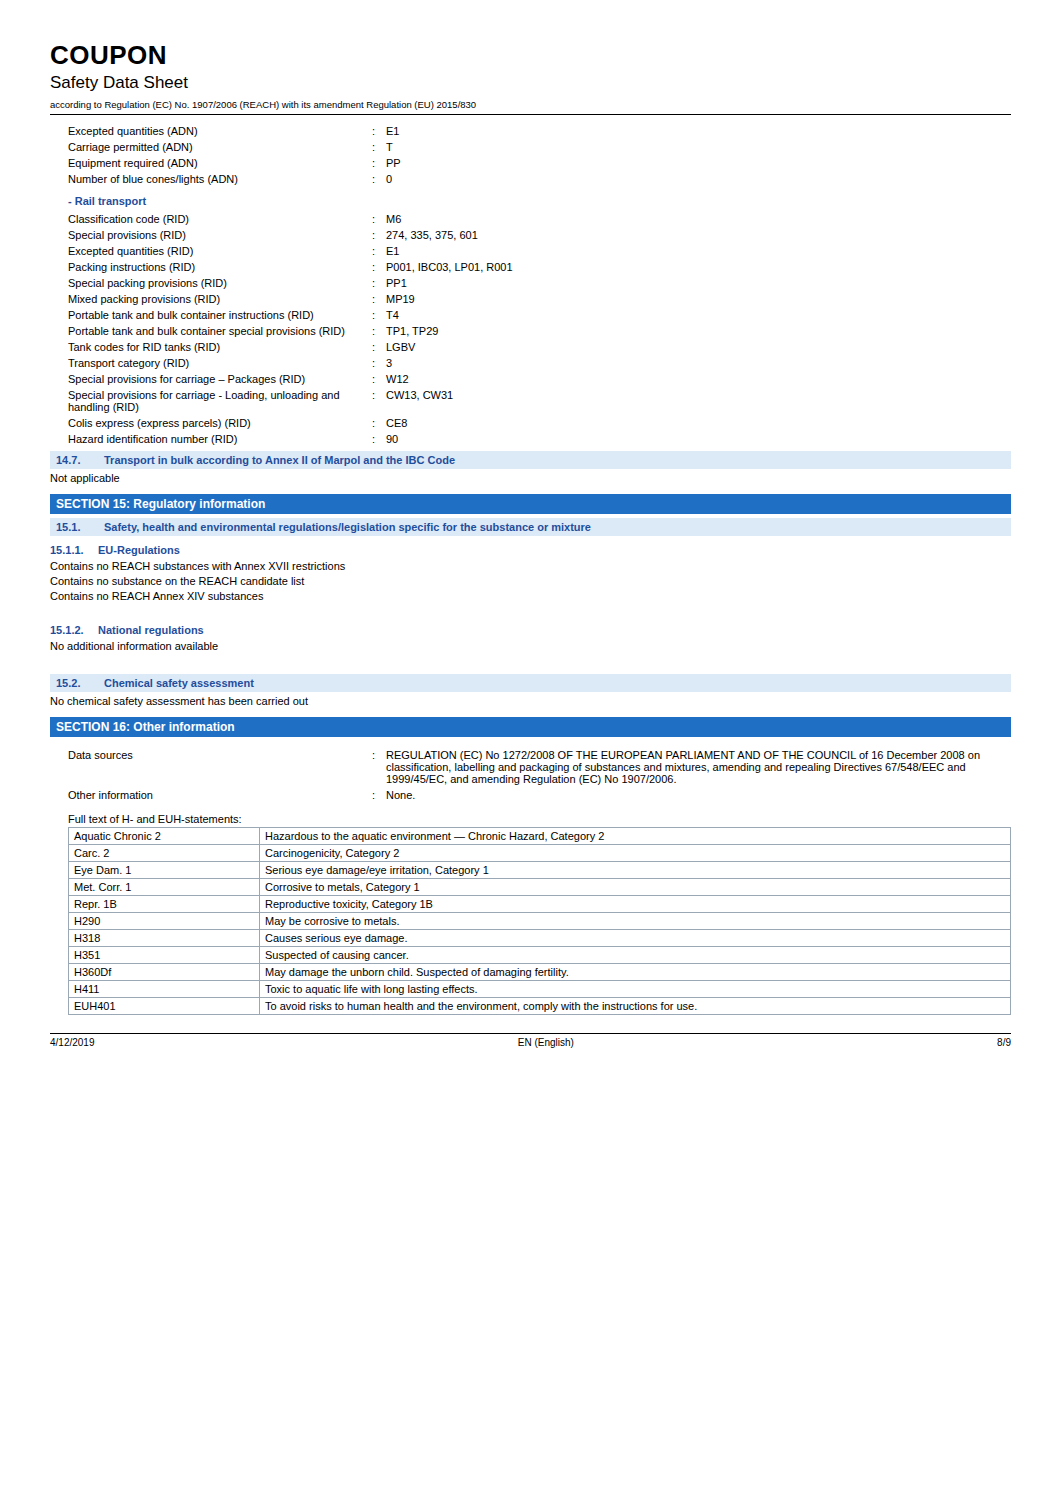COUPON
Safety Data Sheet
according to Regulation (EC) No. 1907/2006 (REACH) with its amendment Regulation (EU) 2015/830
| Excepted quantities (ADN) | : | E1 |
| Carriage permitted (ADN) | : | T |
| Equipment required (ADN) | : | PP |
| Number of blue cones/lights (ADN) | : | 0 |
- Rail transport
| Classification code (RID) | : | M6 |
| Special provisions (RID) | : | 274, 335, 375, 601 |
| Excepted quantities (RID) | : | E1 |
| Packing instructions (RID) | : | P001, IBC03, LP01, R001 |
| Special packing provisions (RID) | : | PP1 |
| Mixed packing provisions (RID) | : | MP19 |
| Portable tank and bulk container instructions (RID) | : | T4 |
| Portable tank and bulk container special provisions (RID) | : | TP1, TP29 |
| Tank codes for RID tanks (RID) | : | LGBV |
| Transport category (RID) | : | 3 |
| Special provisions for carriage – Packages (RID) | : | W12 |
| Special provisions for carriage - Loading, unloading and handling (RID) | : | CW13, CW31 |
| Colis express (express parcels) (RID) | : | CE8 |
| Hazard identification number (RID) | : | 90 |
14.7. Transport in bulk according to Annex II of Marpol and the IBC Code
Not applicable
SECTION 15: Regulatory information
15.1. Safety, health and environmental regulations/legislation specific for the substance or mixture
15.1.1. EU-Regulations
Contains no REACH substances with Annex XVII restrictions
Contains no substance on the REACH candidate list
Contains no REACH Annex XIV substances
15.1.2. National regulations
No additional information available
15.2. Chemical safety assessment
No chemical safety assessment has been carried out
SECTION 16: Other information
| Data sources | : | REGULATION (EC) No 1272/2008 OF THE EUROPEAN PARLIAMENT AND OF THE COUNCIL of 16 December 2008 on classification, labelling and packaging of substances and mixtures, amending and repealing Directives 67/548/EEC and 1999/45/EC, and amending Regulation (EC) No 1907/2006. |
| Other information | : | None. |
Full text of H- and EUH-statements:
| Aquatic Chronic 2 | Hazardous to the aquatic environment — Chronic Hazard, Category 2 |
| Carc. 2 | Carcinogenicity, Category 2 |
| Eye Dam. 1 | Serious eye damage/eye irritation, Category 1 |
| Met. Corr. 1 | Corrosive to metals, Category 1 |
| Repr. 1B | Reproductive toxicity, Category 1B |
| H290 | May be corrosive to metals. |
| H318 | Causes serious eye damage. |
| H351 | Suspected of causing cancer. |
| H360Df | May damage the unborn child. Suspected of damaging fertility. |
| H411 | Toxic to aquatic life with long lasting effects. |
| EUH401 | To avoid risks to human health and the environment, comply with the instructions for use. |
4/12/2019
EN (English)
8/9